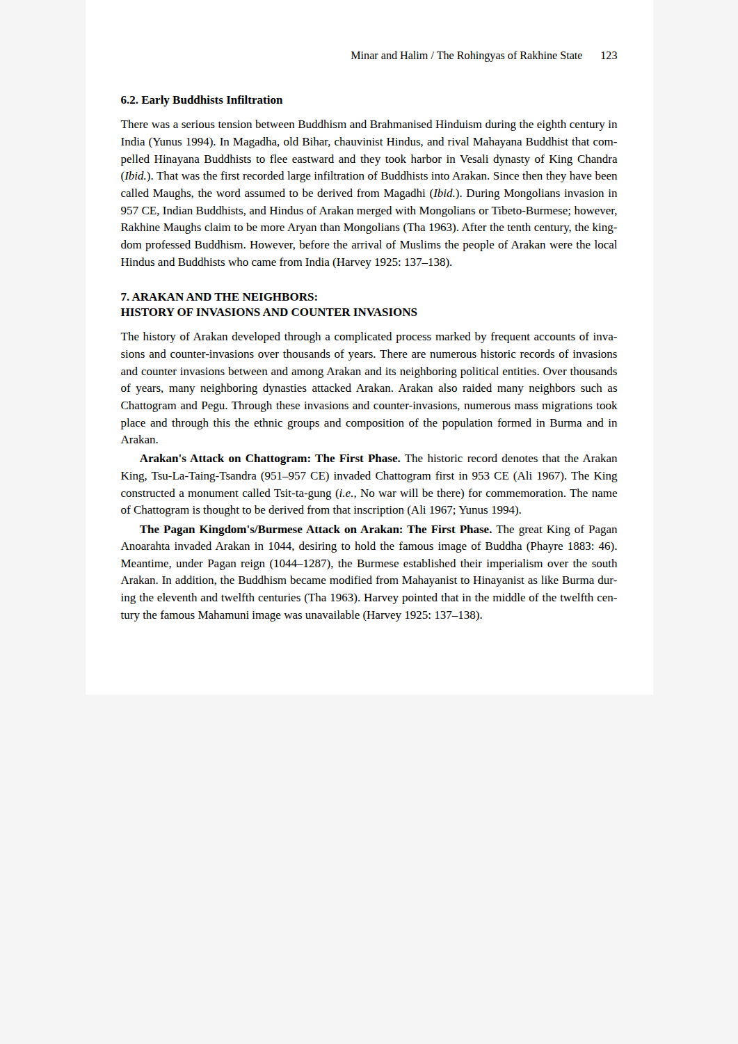Minar and Halim / The Rohingyas of Rakhine State123
6.2. Early Buddhists Infiltration
There was a serious tension between Buddhism and Brahmanised Hinduism during the eighth century in India (Yunus 1994). In Magadha, old Bihar, chauvinist Hindus, and rival Mahayana Buddhist that compelled Hinayana Buddhists to flee eastward and they took harbor in Vesali dynasty of King Chandra (Ibid.). That was the first recorded large infiltration of Buddhists into Arakan. Since then they have been called Maughs, the word assumed to be derived from Magadhi (Ibid.). During Mongolians invasion in 957 CE, Indian Buddhists, and Hindus of Arakan merged with Mongolians or Tibeto-Burmese; however, Rakhine Maughs claim to be more Aryan than Mongolians (Tha 1963). After the tenth century, the kingdom professed Buddhism. However, before the arrival of Muslims the people of Arakan were the local Hindus and Buddhists who came from India (Harvey 1925: 137–138).
7. ARAKAN AND THE NEIGHBORS:
HISTORY OF INVASIONS AND COUNTER INVASIONS
The history of Arakan developed through a complicated process marked by frequent accounts of invasions and counter-invasions over thousands of years. There are numerous historic records of invasions and counter invasions between and among Arakan and its neighboring political entities. Over thousands of years, many neighboring dynasties attacked Arakan. Arakan also raided many neighbors such as Chattogram and Pegu. Through these invasions and counter-invasions, numerous mass migrations took place and through this the ethnic groups and composition of the population formed in Burma and in Arakan.
Arakan's Attack on Chattogram: The First Phase. The historic record denotes that the Arakan King, Tsu-La-Taing-Tsandra (951–957 CE) invaded Chattogram first in 953 CE (Ali 1967). The King constructed a monument called Tsit-ta-gung (i.e., No war will be there) for commemoration. The name of Chattogram is thought to be derived from that inscription (Ali 1967; Yunus 1994).
The Pagan Kingdom's/Burmese Attack on Arakan: The First Phase. The great King of Pagan Anoarahta invaded Arakan in 1044, desiring to hold the famous image of Buddha (Phayre 1883: 46). Meantime, under Pagan reign (1044–1287), the Burmese established their imperialism over the south Arakan. In addition, the Buddhism became modified from Mahayanist to Hinayanist as like Burma during the eleventh and twelfth centuries (Tha 1963). Harvey pointed that in the middle of the twelfth century the famous Mahamuni image was unavailable (Harvey 1925: 137–138).